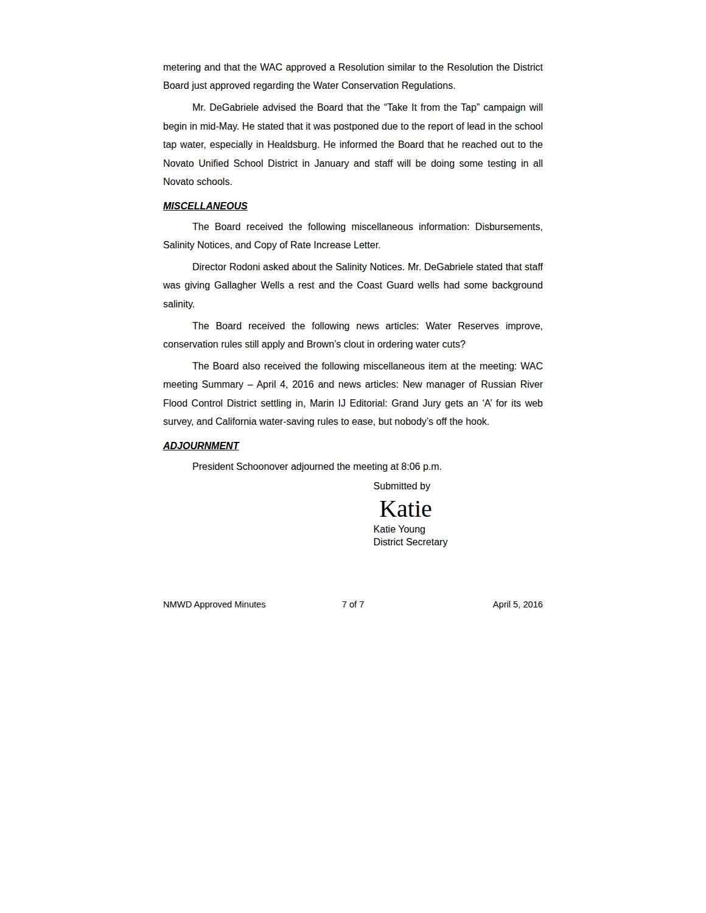metering and that the WAC approved a Resolution similar to the Resolution the District Board just approved regarding the Water Conservation Regulations.
Mr. DeGabriele advised the Board that the “Take It from the Tap” campaign will begin in mid-May. He stated that it was postponed due to the report of lead in the school tap water, especially in Healdsburg. He informed the Board that he reached out to the Novato Unified School District in January and staff will be doing some testing in all Novato schools.
MISCELLANEOUS
The Board received the following miscellaneous information: Disbursements, Salinity Notices, and Copy of Rate Increase Letter.
Director Rodoni asked about the Salinity Notices. Mr. DeGabriele stated that staff was giving Gallagher Wells a rest and the Coast Guard wells had some background salinity.
The Board received the following news articles: Water Reserves improve, conservation rules still apply and Brown’s clout in ordering water cuts?
The Board also received the following miscellaneous item at the meeting: WAC meeting Summary – April 4, 2016 and news articles: New manager of Russian River Flood Control District settling in, Marin IJ Editorial: Grand Jury gets an ‘A’ for its web survey, and California water-saving rules to ease, but nobody’s off the hook.
ADJOURNMENT
President Schoonover adjourned the meeting at 8:06 p.m.
Submitted by
Katie
Katie Young
District Secretary
NMWD Approved Minutes
7 of 7
April 5, 2016